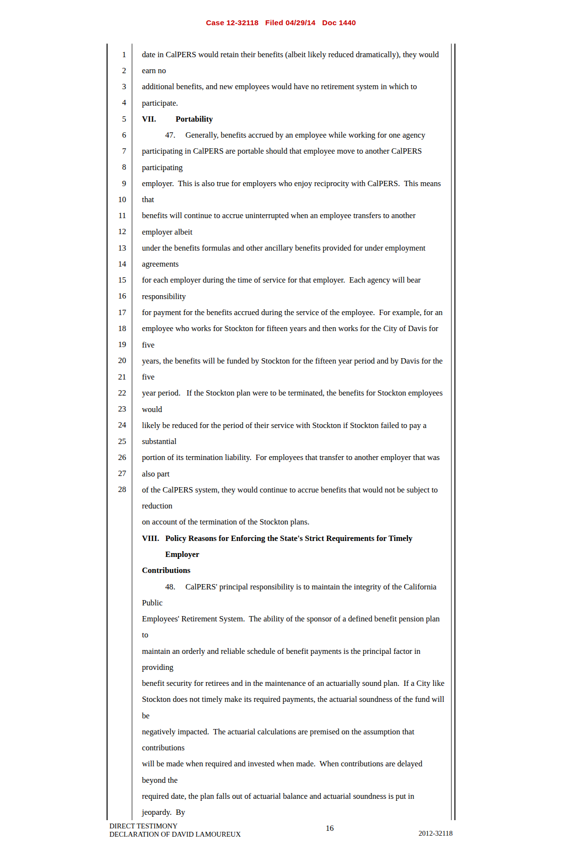Case 12-32118 Filed 04/29/14 Doc 1440
1
2
3
4
5
6
7
8
9
10
11
12
13
14
15
16
17
18
19
20
21
22
23
24
25
26
27
28
date in CalPERS would retain their benefits (albeit likely reduced dramatically), they would earn no
additional benefits, and new employees would have no retirement system in which to participate.
VII. Portability
47. Generally, benefits accrued by an employee while working for one agency
participating in CalPERS are portable should that employee move to another CalPERS participating
employer. This is also true for employers who enjoy reciprocity with CalPERS. This means that
benefits will continue to accrue uninterrupted when an employee transfers to another employer albeit
under the benefits formulas and other ancillary benefits provided for under employment agreements
for each employer during the time of service for that employer. Each agency will bear responsibility
for payment for the benefits accrued during the service of the employee. For example, for an
employee who works for Stockton for fifteen years and then works for the City of Davis for five
years, the benefits will be funded by Stockton for the fifteen year period and by Davis for the five
year period. If the Stockton plan were to be terminated, the benefits for Stockton employees would
likely be reduced for the period of their service with Stockton if Stockton failed to pay a substantial
portion of its termination liability. For employees that transfer to another employer that was also part
of the CalPERS system, they would continue to accrue benefits that would not be subject to reduction
on account of the termination of the Stockton plans.
VIII. Policy Reasons for Enforcing the State's Strict Requirements for Timely Employer
Contributions
48. CalPERS' principal responsibility is to maintain the integrity of the California Public
Employees' Retirement System. The ability of the sponsor of a defined benefit pension plan to
maintain an orderly and reliable schedule of benefit payments is the principal factor in providing
benefit security for retirees and in the maintenance of an actuarially sound plan. If a City like
Stockton does not timely make its required payments, the actuarial soundness of the fund will be
negatively impacted. The actuarial calculations are premised on the assumption that contributions
will be made when required and invested when made. When contributions are delayed beyond the
required date, the plan falls out of actuarial balance and actuarial soundness is put in jeopardy. By
DIRECT TESTIMONY
DECLARATION OF DAVID LAMOUREUX
16
2012-32118